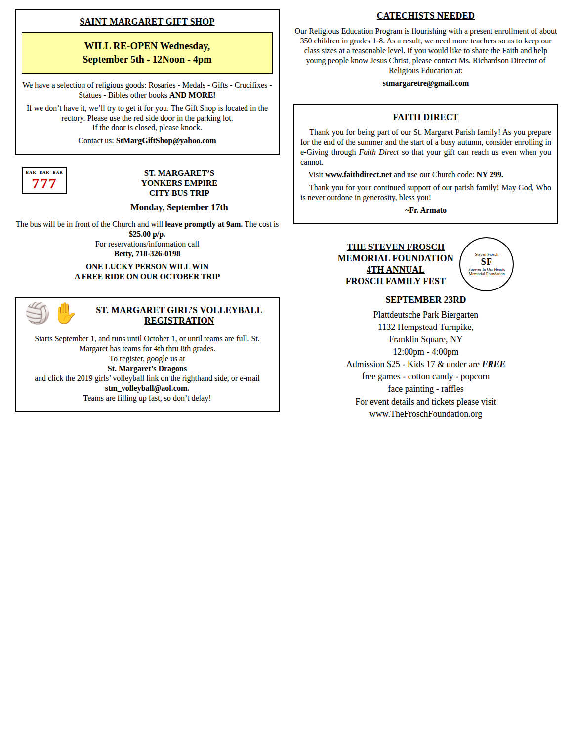SAINT MARGARET GIFT SHOP
WILL RE-OPEN Wednesday,
September 5th - 12Noon - 4pm
We have a selection of religious goods: Rosaries - Medals - Gifts - Crucifixes - Statues - Bibles other books AND MORE!
If we don’t have it, we’ll try to get it for you. The Gift Shop is located in the rectory. Please use the red side door in the parking lot.
If the door is closed, please knock.
Contact us: StMargGiftShop@yahoo.com
BAR BAR BAR777
ST. MARGARET’S
YONKERS EMPIRE
CITY BUS TRIP
Monday, September 17th
The bus will be in front of the Church and will leave promptly at 9am. The cost is $25.00 p/p.
For reservations/information call
Betty, 718-326-0198
ONE LUCKY PERSON WILL WIN
A FREE RIDE ON OUR OCTOBER TRIP
🏐 ✋
ST. MARGARET GIRL’S VOLLEYBALL REGISTRATION
Starts September 1, and runs until October 1, or until teams are full. St. Margaret has teams for 4th thru 8th grades.
To register, google us at
St. Margaret’s Dragons
and click the 2019 girls’ volleyball link on the righthand side, or e-mail
stm_volleyball@aol.com.
Teams are filling up fast, so don’t delay!
CATECHISTS NEEDED
Our Religious Education Program is flourishing with a present enrollment of about 350 children in grades 1-8. As a result, we need more teachers so as to keep our class sizes at a reasonable level. If you would like to share the Faith and help young people know Jesus Christ, please contact Ms. Richardson Director of Religious Education at:
stmargaretre@gmail.com
FAITH DIRECT
Thank you for being part of our St. Margaret Parish family! As you prepare for the end of the summer and the start of a busy autumn, consider enrolling in e-Giving through Faith Direct so that your gift can reach us even when you cannot.
Visit www.faithdirect.net and use our Church code: NY 299.
Thank you for your continued support of our parish family! May God, Who is never outdone in generosity, bless you!
~Fr. Armato
THE STEVEN FROSCH
MEMORIAL FOUNDATION
4TH ANNUAL
FROSCH FAMILY FEST
Steven Frosch SF Forever In Our Hearts Memorial Foundation
SEPTEMBER 23RD
Plattdeutsche Park Biergarten
1132 Hempstead Turnpike,
Franklin Square, NY
12:00pm - 4:00pm
Admission $25 - Kids 17 & under are FREE
free games - cotton candy - popcorn
face painting - raffles
For event details and tickets please visit
www.TheFroschFoundation.org